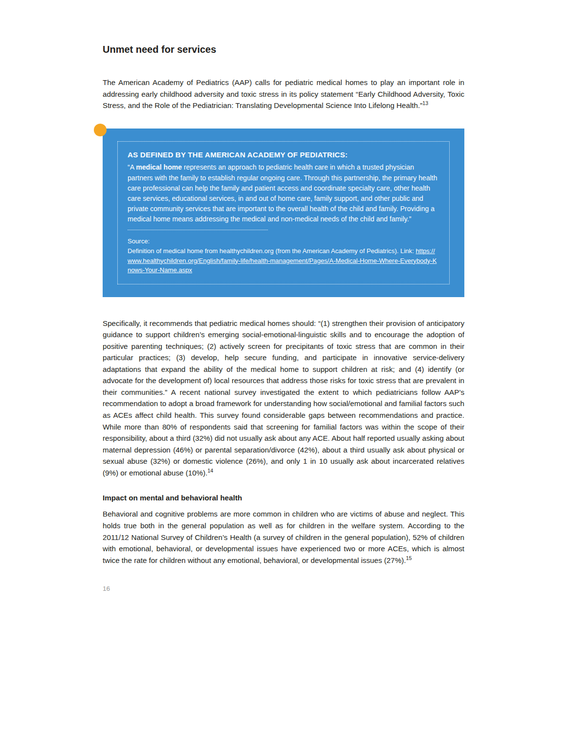Unmet need for services
The American Academy of Pediatrics (AAP) calls for pediatric medical homes to play an important role in addressing early childhood adversity and toxic stress in its policy statement “Early Childhood Adversity, Toxic Stress, and the Role of the Pediatrician: Translating Developmental Science Into Lifelong Health.”13
AS DEFINED BY THE AMERICAN ACADEMY OF PEDIATRICS:
“A medical home represents an approach to pediatric health care in which a trusted physician partners with the family to establish regular ongoing care. Through this partnership, the primary health care professional can help the family and patient access and coordinate specialty care, other health care services, educational services, in and out of home care, family support, and other public and private community services that are important to the overall health of the child and family. Providing a medical home means addressing the medical and non-medical needs of the child and family.”
Source:
Definition of medical home from healthychildren.org (from the American Academy of Pediatrics). Link: https://www.healthychildren.org/English/family-life/health-management/Pages/A-Medical-Home-Where-Everybody-Knows-Your-Name.aspx
Specifically, it recommends that pediatric medical homes should: “(1) strengthen their provision of anticipatory guidance to support children’s emerging social-emotional-linguistic skills and to encourage the adoption of positive parenting techniques; (2) actively screen for precipitants of toxic stress that are common in their particular practices; (3) develop, help secure funding, and participate in innovative service-delivery adaptations that expand the ability of the medical home to support children at risk; and (4) identify (or advocate for the development of) local resources that address those risks for toxic stress that are prevalent in their communities.” A recent national survey investigated the extent to which pediatricians follow AAP’s recommendation to adopt a broad framework for understanding how social/emotional and familial factors such as ACEs affect child health. This survey found considerable gaps between recommendations and practice. While more than 80% of respondents said that screening for familial factors was within the scope of their responsibility, about a third (32%) did not usually ask about any ACE. About half reported usually asking about maternal depression (46%) or parental separation/divorce (42%), about a third usually ask about physical or sexual abuse (32%) or domestic violence (26%), and only 1 in 10 usually ask about incarcerated relatives (9%) or emotional abuse (10%).14
Impact on mental and behavioral health
Behavioral and cognitive problems are more common in children who are victims of abuse and neglect. This holds true both in the general population as well as for children in the welfare system. According to the 2011/12 National Survey of Children’s Health (a survey of children in the general population), 52% of children with emotional, behavioral, or developmental issues have experienced two or more ACEs, which is almost twice the rate for children without any emotional, behavioral, or developmental issues (27%).15
16